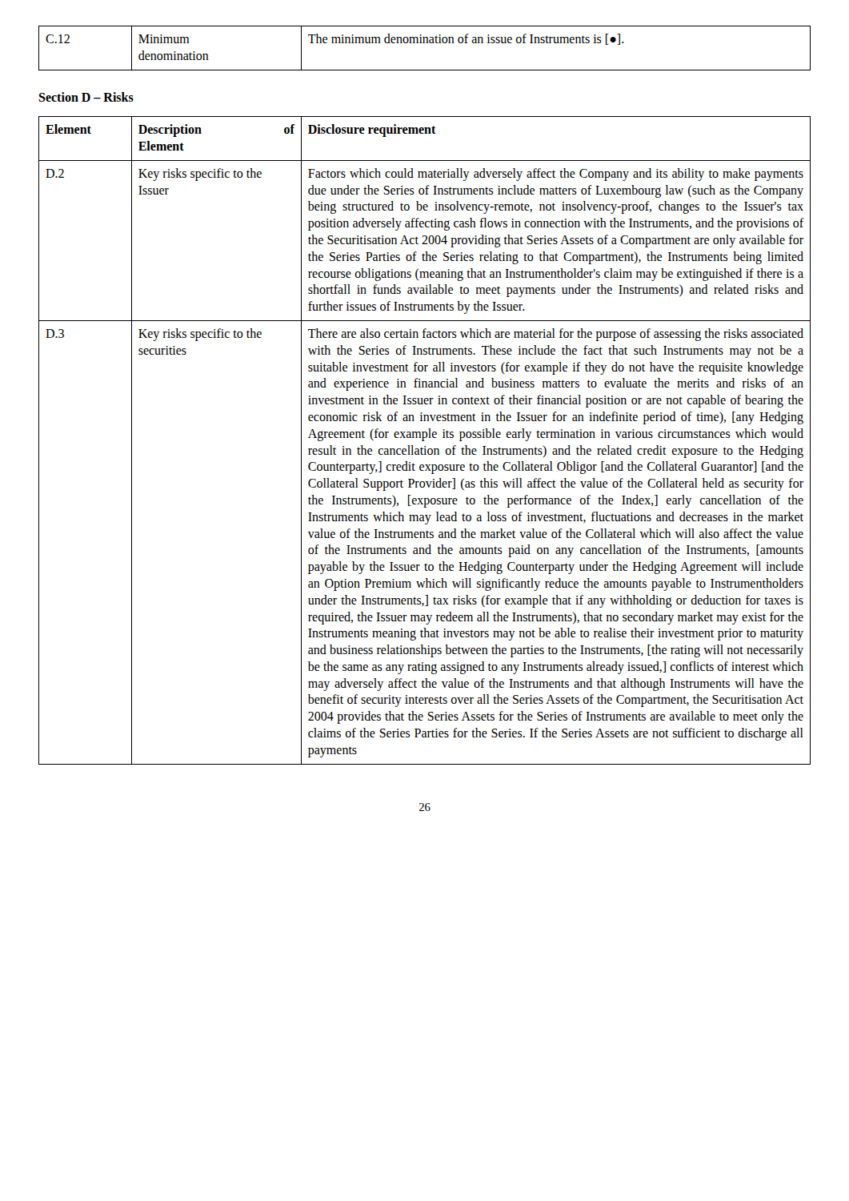| C.12 | Minimum denomination | The minimum denomination of an issue of Instruments is [●]. |
Section D – Risks
| Element | Description of Element | Disclosure requirement |
| --- | --- | --- |
| D.2 | Key risks specific to the Issuer | Factors which could materially adversely affect the Company and its ability to make payments due under the Series of Instruments include matters of Luxembourg law (such as the Company being structured to be insolvency-remote, not insolvency-proof, changes to the Issuer's tax position adversely affecting cash flows in connection with the Instruments, and the provisions of the Securitisation Act 2004 providing that Series Assets of a Compartment are only available for the Series Parties of the Series relating to that Compartment), the Instruments being limited recourse obligations (meaning that an Instrumentholder's claim may be extinguished if there is a shortfall in funds available to meet payments under the Instruments) and related risks and further issues of Instruments by the Issuer. |
| D.3 | Key risks specific to the securities | There are also certain factors which are material for the purpose of assessing the risks associated with the Series of Instruments. These include the fact that such Instruments may not be a suitable investment for all investors (for example if they do not have the requisite knowledge and experience in financial and business matters to evaluate the merits and risks of an investment in the Issuer in context of their financial position or are not capable of bearing the economic risk of an investment in the Issuer for an indefinite period of time), [any Hedging Agreement (for example its possible early termination in various circumstances which would result in the cancellation of the Instruments) and the related credit exposure to the Hedging Counterparty,] credit exposure to the Collateral Obligor [and the Collateral Guarantor] [and the Collateral Support Provider] (as this will affect the value of the Collateral held as security for the Instruments), [exposure to the performance of the Index,] early cancellation of the Instruments which may lead to a loss of investment, fluctuations and decreases in the market value of the Instruments and the market value of the Collateral which will also affect the value of the Instruments and the amounts paid on any cancellation of the Instruments, [amounts payable by the Issuer to the Hedging Counterparty under the Hedging Agreement will include an Option Premium which will significantly reduce the amounts payable to Instrumentholders under the Instruments,] tax risks (for example that if any withholding or deduction for taxes is required, the Issuer may redeem all the Instruments), that no secondary market may exist for the Instruments meaning that investors may not be able to realise their investment prior to maturity and business relationships between the parties to the Instruments, [the rating will not necessarily be the same as any rating assigned to any Instruments already issued,] conflicts of interest which may adversely affect the value of the Instruments and that although Instruments will have the benefit of security interests over all the Series Assets of the Compartment, the Securitisation Act 2004 provides that the Series Assets for the Series of Instruments are available to meet only the claims of the Series Parties for the Series. If the Series Assets are not sufficient to discharge all payments |
26